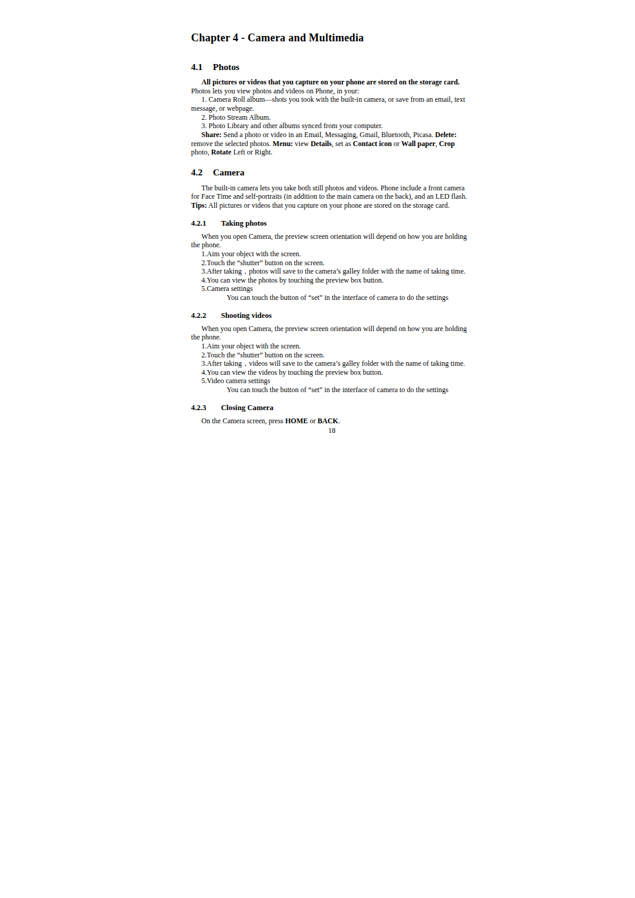Chapter 4 - Camera and Multimedia
4.1 Photos
All pictures or videos that you capture on your phone are stored on the storage card. Photos lets you view photos and videos on Phone, in your:
1. Camera Roll album—shots you took with the built-in camera, or save from an email, text message, or webpage.
2. Photo Stream Album.
3. Photo Library and other albums synced from your computer.
Share: Send a photo or video in an Email, Messaging, Gmail, Bluetooth, Picasa. Delete: remove the selected photos. Menu: view Details, set as Contact icon or Wall paper, Crop photo, Rotate Left or Right.
4.2 Camera
The built-in camera lets you take both still photos and videos. Phone include a front camera for Face Time and self-portraits (in addition to the main camera on the back), and an LED flash.
Tips: All pictures or videos that you capture on your phone are stored on the storage card.
4.2.1 Taking photos
When you open Camera, the preview screen orientation will depend on how you are holding the phone.
1.Aim your object with the screen.
2.Touch the “shutter” button on the screen.
3.After taking，photos will save to the camera’s galley folder with the name of taking time.
4.You can view the photos by touching the preview box button.
5.Camera settings
You can touch the button of “set” in the interface of camera to do the settings
4.2.2 Shooting videos
When you open Camera, the preview screen orientation will depend on how you are holding the phone.
1.Aim your object with the screen.
2.Touch the “shutter” button on the screen.
3.After taking，videos will save to the camera’s galley folder with the name of taking time.
4.You can view the videos by touching the preview box button.
5.Video camera settings
You can touch the button of “set” in the interface of camera to do the settings
4.2.3 Closing Camera
On the Camera screen, press HOME or BACK.
18